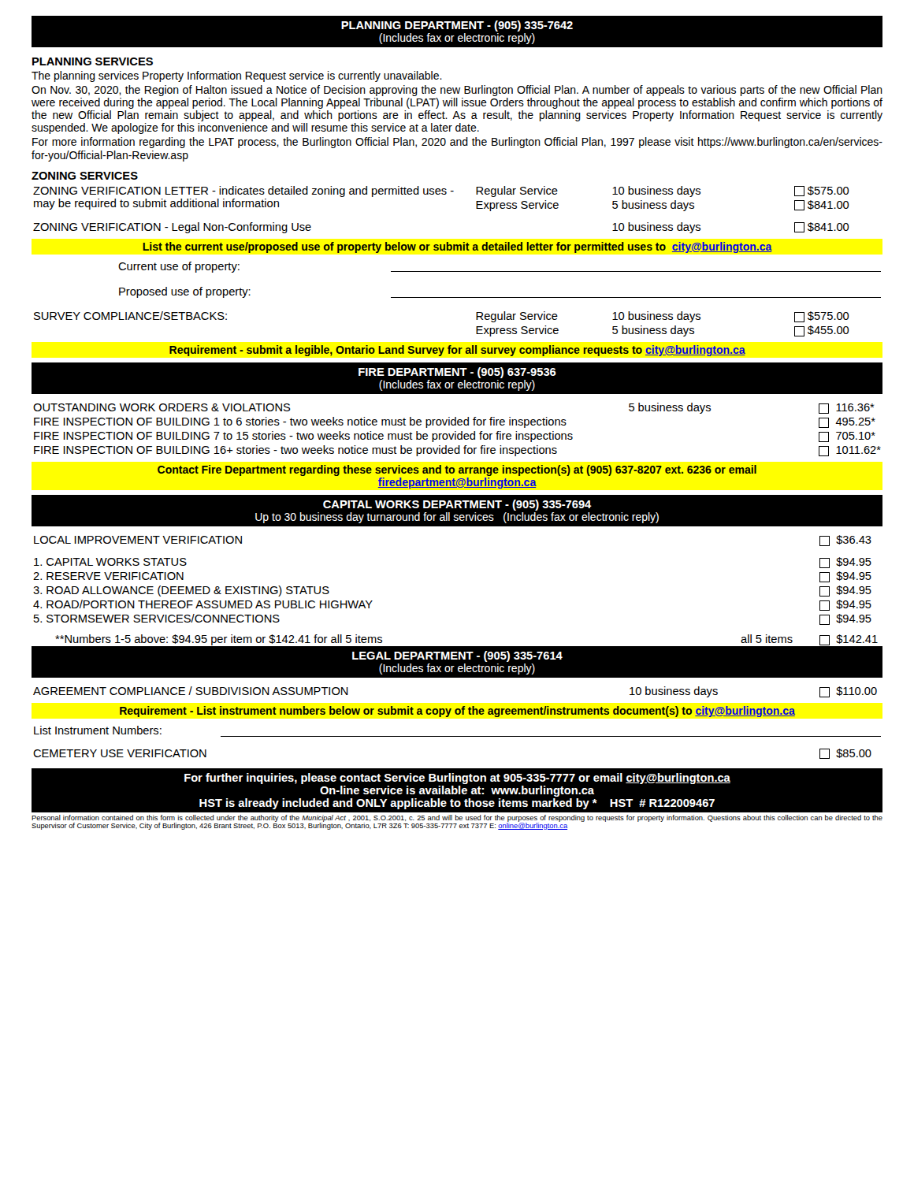PLANNING DEPARTMENT - (905) 335-7642
(Includes fax or electronic reply)
PLANNING SERVICES
The planning services Property Information Request service is currently unavailable.
On Nov. 30, 2020, the Region of Halton issued a Notice of Decision approving the new Burlington Official Plan. A number of appeals to various parts of the new Official Plan were received during the appeal period. The Local Planning Appeal Tribunal (LPAT) will issue Orders throughout the appeal process to establish and confirm which portions of the new Official Plan remain subject to appeal, and which portions are in effect. As a result, the planning services Property Information Request service is currently suspended. We apologize for this inconvenience and will resume this service at a later date.
For more information regarding the LPAT process, the Burlington Official Plan, 2020 and the Burlington Official Plan, 1997 please visit https://www.burlington.ca/en/services-for-you/Official-Plan-Review.asp
ZONING SERVICES
| ZONING VERIFICATION LETTER - indicates detailed zoning and permitted uses - may be required to submit additional information | Regular Service | 10 business days | | $575.00 |
| Express Service | 5 business days | | $841.00 |
| ZONING VERIFICATION - Legal Non-Conforming Use | | 10 business days | | $841.00 |
List the current use/proposed use of property below or submit a detailed letter for permitted uses to city@burlington.ca
| | Current use of property: | |
| | Proposed use of property: | |
| SURVEY COMPLIANCE/SETBACKS: | Regular Service | 10 business days | | $575.00 |
| Express Service | 5 business days | | $455.00 |
Requirement - submit a legible, Ontario Land Survey for all survey compliance requests to city@burlington.ca
FIRE DEPARTMENT - (905) 637-9536
(Includes fax or electronic reply)
| OUTSTANDING WORK ORDERS & VIOLATIONS | 5 business days | | 116.36* |
| FIRE INSPECTION OF BUILDING 1 to 6 stories - two weeks notice must be provided for fire inspections | | | 495.25* |
| FIRE INSPECTION OF BUILDING 7 to 15 stories - two weeks notice must be provided for fire inspections | | | 705.10* |
| FIRE INSPECTION OF BUILDING 16+ stories - two weeks notice must be provided for fire inspections | | | 1011.62* |
Contact Fire Department regarding these services and to arrange inspection(s) at (905) 637-8207 ext. 6236 or email
firedepartment@burlington.ca
CAPITAL WORKS DEPARTMENT - (905) 335-7694
Up to 30 business day turnaround for all services (Includes fax or electronic reply)
| LOCAL IMPROVEMENT VERIFICATION | | | $36.43 |
| 1. CAPITAL WORKS STATUS | | | $94.95 |
| 2. RESERVE VERIFICATION | | | $94.95 |
| 3. ROAD ALLOWANCE (DEEMED & EXISTING) STATUS | | | $94.95 |
| 4. ROAD/PORTION THEREOF ASSUMED AS PUBLIC HIGHWAY | | | $94.95 |
| 5. STORMSEWER SERVICES/CONNECTIONS | | | $94.95 |
| **Numbers 1-5 above: $94.95 per item or $142.41 for all 5 items | all 5 items | | $142.41 |
LEGAL DEPARTMENT - (905) 335-7614
(Includes fax or electronic reply)
| AGREEMENT COMPLIANCE / SUBDIVISION ASSUMPTION | 10 business days | | $110.00 |
Requirement - List instrument numbers below or submit a copy of the agreement/instruments document(s) to city@burlington.ca
| List Instrument Numbers: | |
| CEMETERY USE VERIFICATION | | $85.00 |
For further inquiries, please contact Service Burlington at 905-335-7777 or email city@burlington.ca
On-line service is available at: www.burlington.ca
HST is already included and ONLY applicable to those items marked by * HST # R122009467
Personal information contained on this form is collected under the authority of the Municipal Act , 2001, S.O.2001, c. 25 and will be used for the purposes of responding to requests for property information. Questions about this collection can be directed to the Supervisor of Customer Service, City of Burlington, 426 Brant Street, P.O. Box 5013, Burlington, Ontario, L7R 3Z6 T: 905-335-7777 ext 7377 E: online@burlington.ca